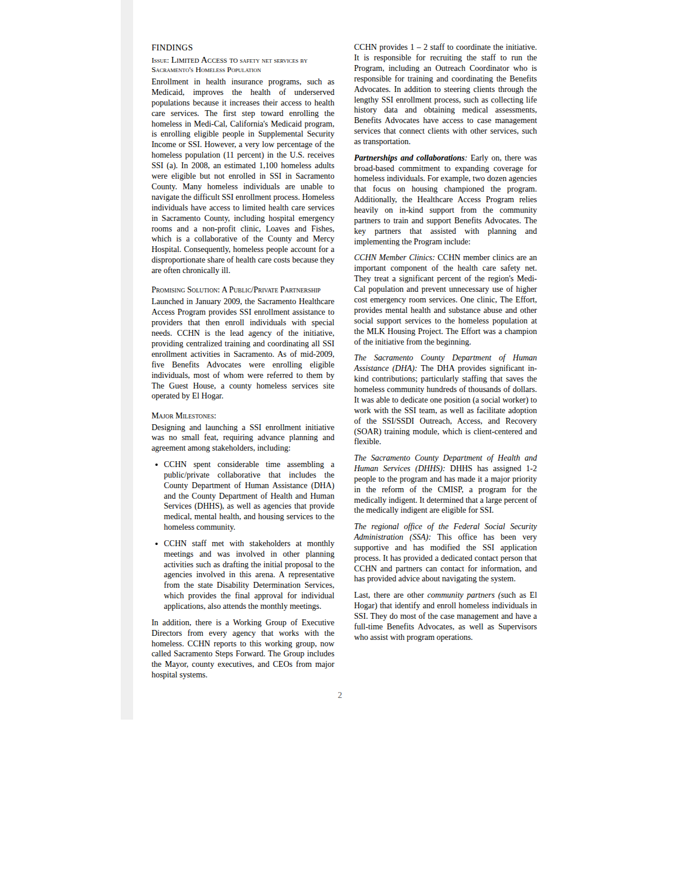Findings
Issue: Limited Access to safety net services by Sacramento's Homeless Population
Enrollment in health insurance programs, such as Medicaid, improves the health of underserved populations because it increases their access to health care services. The first step toward enrolling the homeless in Medi-Cal, California's Medicaid program, is enrolling eligible people in Supplemental Security Income or SSI. However, a very low percentage of the homeless population (11 percent) in the U.S. receives SSI (a). In 2008, an estimated 1,100 homeless adults were eligible but not enrolled in SSI in Sacramento County. Many homeless individuals are unable to navigate the difficult SSI enrollment process. Homeless individuals have access to limited health care services in Sacramento County, including hospital emergency rooms and a non-profit clinic, Loaves and Fishes, which is a collaborative of the County and Mercy Hospital. Consequently, homeless people account for a disproportionate share of health care costs because they are often chronically ill.
Promising Solution: A Public/Private Partnership
Launched in January 2009, the Sacramento Healthcare Access Program provides SSI enrollment assistance to providers that then enroll individuals with special needs. CCHN is the lead agency of the initiative, providing centralized training and coordinating all SSI enrollment activities in Sacramento. As of mid-2009, five Benefits Advocates were enrolling eligible individuals, most of whom were referred to them by The Guest House, a county homeless services site operated by El Hogar.
Major Milestones:
Designing and launching a SSI enrollment initiative was no small feat, requiring advance planning and agreement among stakeholders, including:
CCHN spent considerable time assembling a public/private collaborative that includes the County Department of Human Assistance (DHA) and the County Department of Health and Human Services (DHHS), as well as agencies that provide medical, mental health, and housing services to the homeless community.
CCHN staff met with stakeholders at monthly meetings and was involved in other planning activities such as drafting the initial proposal to the agencies involved in this arena. A representative from the state Disability Determination Services, which provides the final approval for individual applications, also attends the monthly meetings.
In addition, there is a Working Group of Executive Directors from every agency that works with the homeless. CCHN reports to this working group, now called Sacramento Steps Forward. The Group includes the Mayor, county executives, and CEOs from major hospital systems.
CCHN provides 1 – 2 staff to coordinate the initiative. It is responsible for recruiting the staff to run the Program, including an Outreach Coordinator who is responsible for training and coordinating the Benefits Advocates. In addition to steering clients through the lengthy SSI enrollment process, such as collecting life history data and obtaining medical assessments, Benefits Advocates have access to case management services that connect clients with other services, such as transportation.
Partnerships and collaborations: Early on, there was broad-based commitment to expanding coverage for homeless individuals. For example, two dozen agencies that focus on housing championed the program. Additionally, the Healthcare Access Program relies heavily on in-kind support from the community partners to train and support Benefits Advocates. The key partners that assisted with planning and implementing the Program include:
CCHN Member Clinics: CCHN member clinics are an important component of the health care safety net. They treat a significant percent of the region's Medi-Cal population and prevent unnecessary use of higher cost emergency room services. One clinic, The Effort, provides mental health and substance abuse and other social support services to the homeless population at the MLK Housing Project. The Effort was a champion of the initiative from the beginning.
The Sacramento County Department of Human Assistance (DHA): The DHA provides significant in-kind contributions; particularly staffing that saves the homeless community hundreds of thousands of dollars. It was able to dedicate one position (a social worker) to work with the SSI team, as well as facilitate adoption of the SSI/SSDI Outreach, Access, and Recovery (SOAR) training module, which is client-centered and flexible.
The Sacramento County Department of Health and Human Services (DHHS): DHHS has assigned 1-2 people to the program and has made it a major priority in the reform of the CMISP, a program for the medically indigent. It determined that a large percent of the medically indigent are eligible for SSI.
The regional office of the Federal Social Security Administration (SSA): This office has been very supportive and has modified the SSI application process. It has provided a dedicated contact person that CCHN and partners can contact for information, and has provided advice about navigating the system.
Last, there are other community partners (such as El Hogar) that identify and enroll homeless individuals in SSI. They do most of the case management and have a full-time Benefits Advocates, as well as Supervisors who assist with program operations.
2